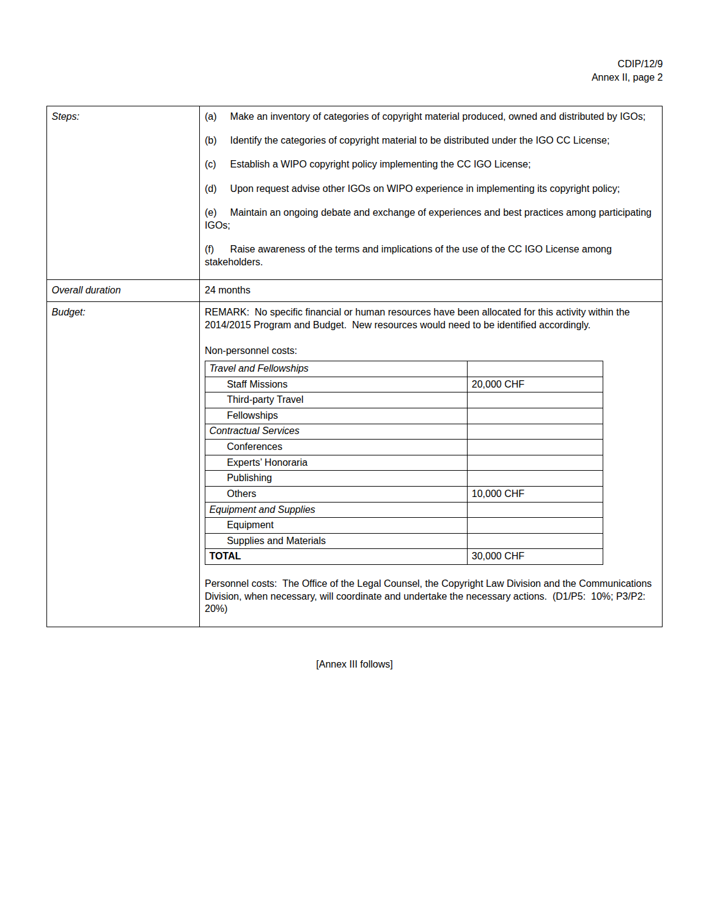CDIP/12/9
Annex II, page 2
| Steps: | (a) Make an inventory of categories of copyright material produced, owned and distributed by IGOs; (b) Identify the categories of copyright material to be distributed under the IGO CC License; (c) Establish a WIPO copyright policy implementing the CC IGO License; (d) Upon request advise other IGOs on WIPO experience in implementing its copyright policy; (e) Maintain an ongoing debate and exchange of experiences and best practices among participating IGOs; (f) Raise awareness of the terms and implications of the use of the CC IGO License among stakeholders. |
| Overall duration | 24 months |
| Budget: | REMARK: No specific financial or human resources have been allocated for this activity within the 2014/2015 Program and Budget. New resources would need to be identified accordingly. Non-personnel costs: / Travel and Fellowships / / / Staff Missions / 20,000 CHF / / Third-party Travel / / / Fellowships / / / Contractual Services / / / Conferences / / / Experts’ Honoraria / / / Publishing / / / Others / 10,000 CHF / / Equipment and Supplies / / / Equipment / / / Supplies and Materials / / / TOTAL / 30,000 CHF / Personnel costs: The Office of the Legal Counsel, the Copyright Law Division and the Communications Division, when necessary, will coordinate and undertake the necessary actions. (D1/P5: 10%; P3/P2: 20%) |
[Annex III follows]